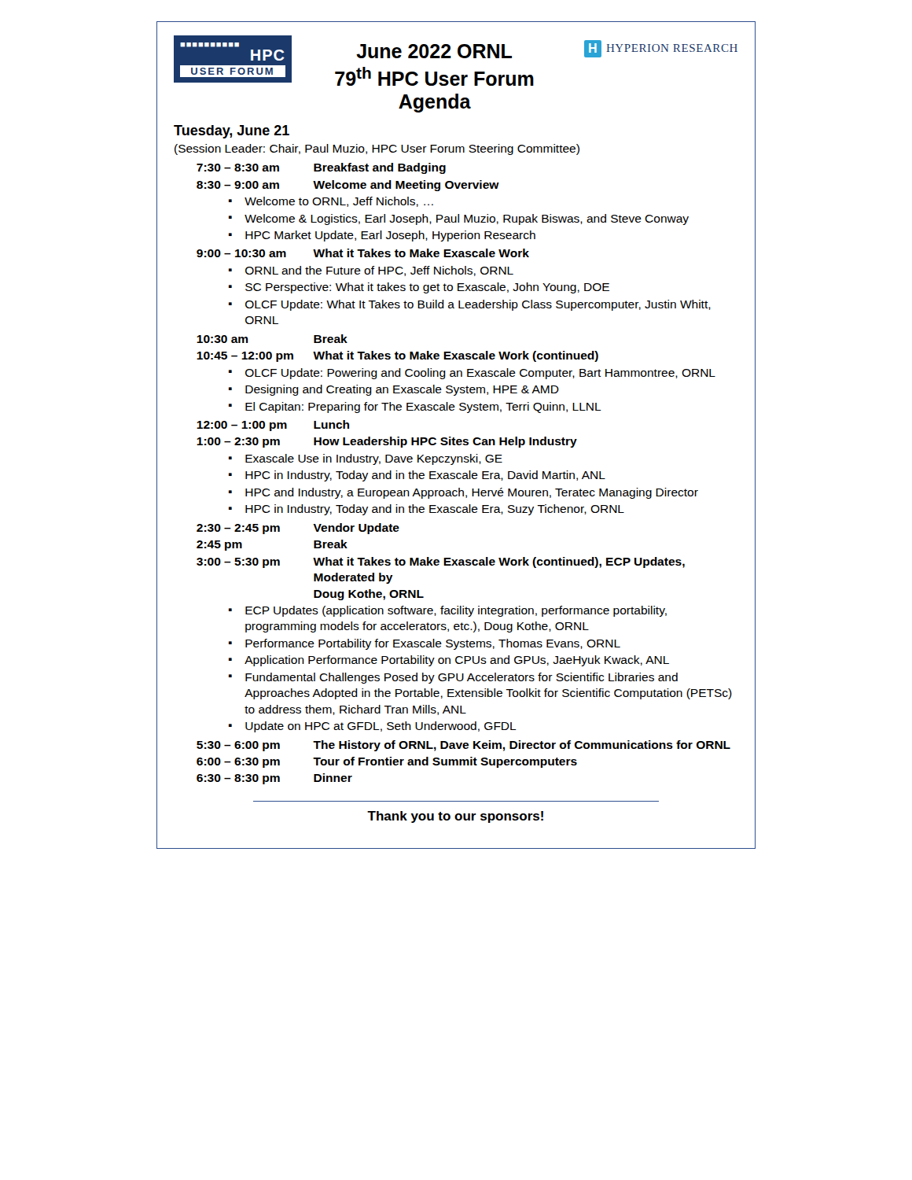■■■■■■■■■■
HPC
USER FORUM
June 2022 ORNL
79th HPC User Forum Agenda
H Hyperion Research
Tuesday, June 21
(Session Leader: Chair, Paul Muzio, HPC User Forum Steering Committee)
7:30 – 8:30 am Breakfast and Badging
8:30 – 9:00 am Welcome and Meeting Overview
Welcome to ORNL, Jeff Nichols, …
Welcome & Logistics, Earl Joseph, Paul Muzio, Rupak Biswas, and Steve Conway
HPC Market Update, Earl Joseph, Hyperion Research
9:00 – 10:30 am What it Takes to Make Exascale Work
ORNL and the Future of HPC, Jeff Nichols, ORNL
SC Perspective: What it takes to get to Exascale, John Young, DOE
OLCF Update: What It Takes to Build a Leadership Class Supercomputer, Justin Whitt, ORNL
10:30 am Break
10:45 – 12:00 pm What it Takes to Make Exascale Work (continued)
OLCF Update: Powering and Cooling an Exascale Computer, Bart Hammontree, ORNL
Designing and Creating an Exascale System, HPE & AMD
El Capitan: Preparing for The Exascale System, Terri Quinn, LLNL
12:00 – 1:00 pm Lunch
1:00 – 2:30 pm How Leadership HPC Sites Can Help Industry
Exascale Use in Industry, Dave Kepczynski, GE
HPC in Industry, Today and in the Exascale Era, David Martin, ANL
HPC and Industry, a European Approach, Hervé Mouren, Teratec Managing Director
HPC in Industry, Today and in the Exascale Era, Suzy Tichenor, ORNL
2:30 – 2:45 pm Vendor Update
2:45 pm Break
3:00 – 5:30 pm What it Takes to Make Exascale Work (continued), ECP Updates, Moderated by
Doug Kothe, ORNL
ECP Updates (application software, facility integration, performance portability, programming models for accelerators, etc.), Doug Kothe, ORNL
Performance Portability for Exascale Systems, Thomas Evans, ORNL
Application Performance Portability on CPUs and GPUs, JaeHyuk Kwack, ANL
Fundamental Challenges Posed by GPU Accelerators for Scientific Libraries and Approaches Adopted in the Portable, Extensible Toolkit for Scientific Computation (PETSc) to address them, Richard Tran Mills, ANL
Update on HPC at GFDL, Seth Underwood, GFDL
5:30 – 6:00 pm The History of ORNL, Dave Keim, Director of Communications for ORNL
6:00 – 6:30 pm Tour of Frontier and Summit Supercomputers
6:30 – 8:30 pm Dinner
Thank you to our sponsors!